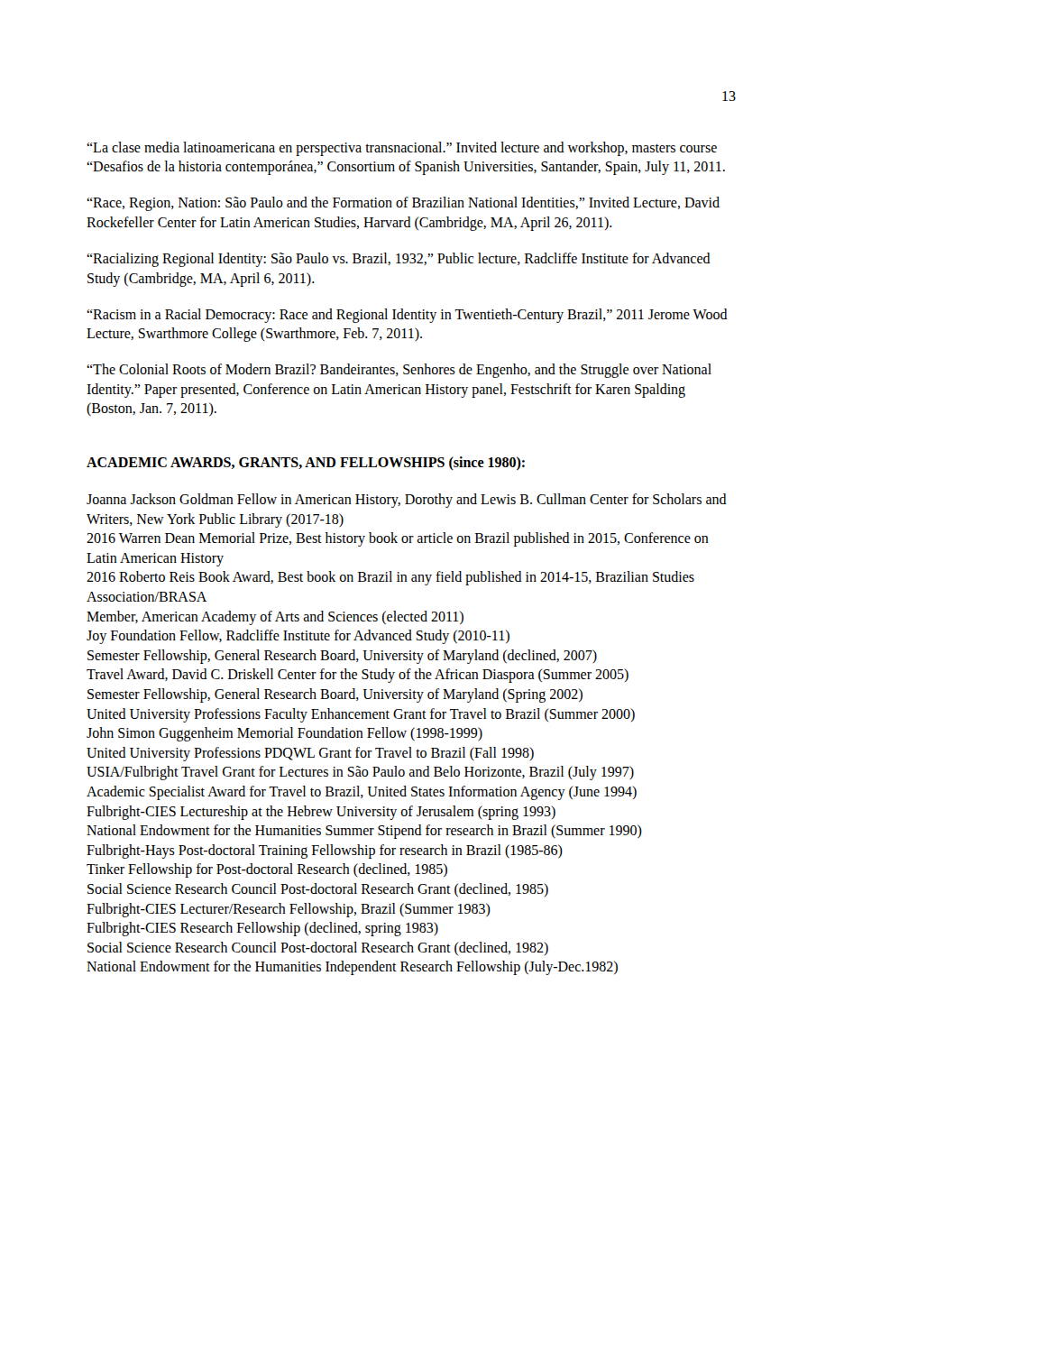13
“La clase media latinoamericana en perspectiva transnacional.” Invited lecture and workshop, masters course “Desafios de la historia contemporánea,” Consortium of Spanish Universities, Santander, Spain, July 11, 2011.
“Race, Region, Nation: São Paulo and the Formation of Brazilian National Identities,” Invited Lecture, David Rockefeller Center for Latin American Studies, Harvard (Cambridge, MA, April 26, 2011).
“Racializing Regional Identity: São Paulo vs. Brazil, 1932,” Public lecture, Radcliffe Institute for Advanced Study (Cambridge, MA, April 6, 2011).
“Racism in a Racial Democracy: Race and Regional Identity in Twentieth-Century Brazil,” 2011 Jerome Wood Lecture, Swarthmore College (Swarthmore, Feb. 7, 2011).
“The Colonial Roots of Modern Brazil? Bandeirantes, Senhores de Engenho, and the Struggle over National Identity.” Paper presented, Conference on Latin American History panel, Festschrift for Karen Spalding (Boston, Jan. 7, 2011).
ACADEMIC AWARDS, GRANTS, AND FELLOWSHIPS (since 1980):
Joanna Jackson Goldman Fellow in American History, Dorothy and Lewis B. Cullman Center for Scholars and Writers, New York Public Library (2017-18)
2016 Warren Dean Memorial Prize, Best history book or article on Brazil published in 2015, Conference on Latin American History
2016 Roberto Reis Book Award, Best book on Brazil in any field published in 2014-15, Brazilian Studies Association/BRASA
Member, American Academy of Arts and Sciences (elected 2011)
Joy Foundation Fellow, Radcliffe Institute for Advanced Study (2010-11)
Semester Fellowship, General Research Board, University of Maryland (declined, 2007)
Travel Award, David C. Driskell Center for the Study of the African Diaspora (Summer 2005)
Semester Fellowship, General Research Board, University of Maryland (Spring 2002)
United University Professions Faculty Enhancement Grant for Travel to Brazil (Summer 2000)
John Simon Guggenheim Memorial Foundation Fellow (1998-1999)
United University Professions PDQWL Grant for Travel to Brazil (Fall 1998)
USIA/Fulbright Travel Grant for Lectures in São Paulo and Belo Horizonte, Brazil (July 1997)
Academic Specialist Award for Travel to Brazil, United States Information Agency (June 1994)
Fulbright-CIES Lectureship at the Hebrew University of Jerusalem (spring 1993)
National Endowment for the Humanities Summer Stipend for research in Brazil (Summer 1990)
Fulbright-Hays Post-doctoral Training Fellowship for research in Brazil (1985-86)
Tinker Fellowship for Post-doctoral Research (declined, 1985)
Social Science Research Council Post-doctoral Research Grant (declined, 1985)
Fulbright-CIES Lecturer/Research Fellowship, Brazil (Summer 1983)
Fulbright-CIES Research Fellowship (declined, spring 1983)
Social Science Research Council Post-doctoral Research Grant (declined, 1982)
National Endowment for the Humanities Independent Research Fellowship (July-Dec.1982)